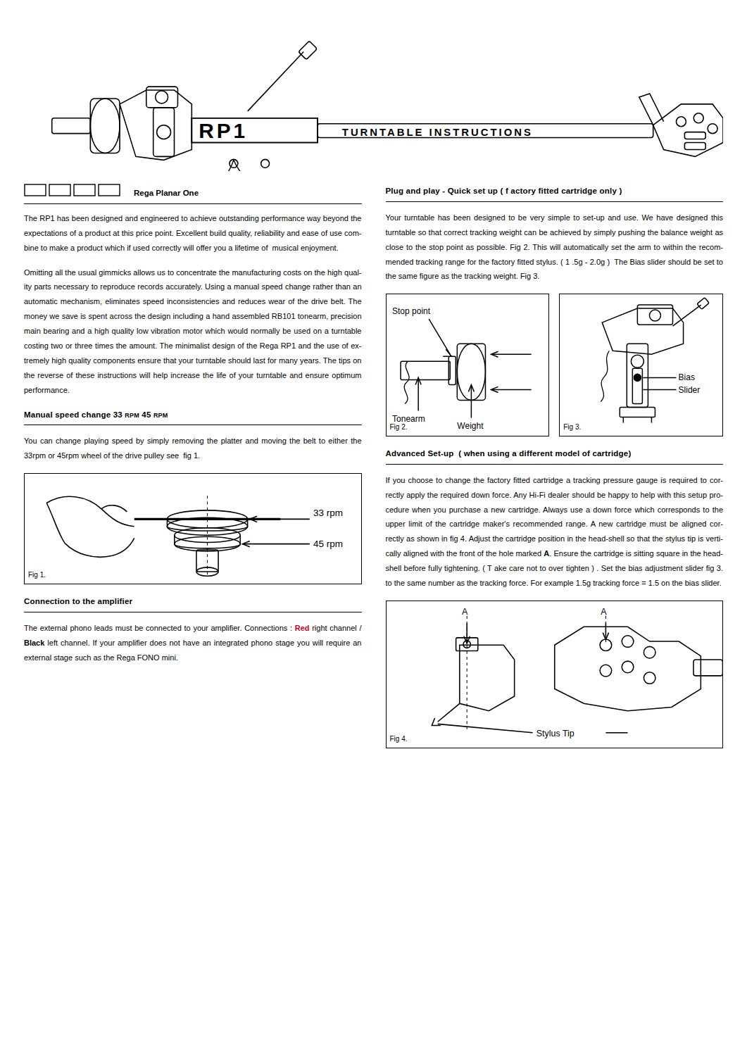RP1 TURNTABLE INSTRUCTIONS
Rega Planar One
The RP1 has been designed and engineered to achieve outstanding performance way beyond the expectations of a product at this price point. Excellent build quality, reliability and ease of use combine to make a product which if used correctly will offer you a lifetime of musical enjoyment.
Omitting all the usual gimmicks allows us to concentrate the manufacturing costs on the high quality parts necessary to reproduce records accurately. Using a manual speed change rather than an automatic mechanism, eliminates speed inconsistencies and reduces wear of the drive belt. The money we save is spent across the design including a hand assembled RB101 tonearm, precision main bearing and a high quality low vibration motor which would normally be used on a turntable costing two or three times the amount. The minimalist design of the Rega RP1 and the use of extremely high quality components ensure that your turntable should last for many years. The tips on the reverse of these instructions will help increase the life of your turntable and ensure optimum performance.
Manual speed change 33 RPM 45 RPM
You can change playing speed by simply removing the platter and moving the belt to either the 33rpm or 45rpm wheel of the drive pulley see fig 1.
33 rpm 45 rpm Fig 1.
Connection to the amplifier
The external phono leads must be connected to your amplifier. Connections : Red right channel / Black left channel. If your amplifier does not have an integrated phono stage you will require an external stage such as the Rega FONO mini.
Plug and play - Quick set up ( f actory fitted cartridge only )
Your turntable has been designed to be very simple to set-up and use. We have designed this turntable so that correct tracking weight can be achieved by simply pushing the balance weight as close to the stop point as possible. Fig 2. This will automatically set the arm to within the recommended tracking range for the factory fitted stylus. ( 1 .5g - 2.0g ) The Bias slider should be set to the same figure as the tracking weight. Fig 3.
Stop point Tonearm Weight Fig 2.
Bias Slider Fig 3.
Advanced Set-up ( when using a different model of cartridge)
If you choose to change the factory fitted cartridge a tracking pressure gauge is required to correctly apply the required down force. Any Hi-Fi dealer should be happy to help with this setup procedure when you purchase a new cartridge. Always use a down force which corresponds to the upper limit of the cartridge maker's recommended range. A new cartridge must be aligned correctly as shown in fig 4. Adjust the cartridge position in the head-shell so that the stylus tip is vertically aligned with the front of the hole marked A. Ensure the cartridge is sitting square in the head-shell before fully tightening. ( T ake care not to over tighten ) . Set the bias adjustment slider fig 3. to the same number as the tracking force. For example 1.5g tracking force = 1.5 on the bias slider.
A A Stylus Tip Fig 4.